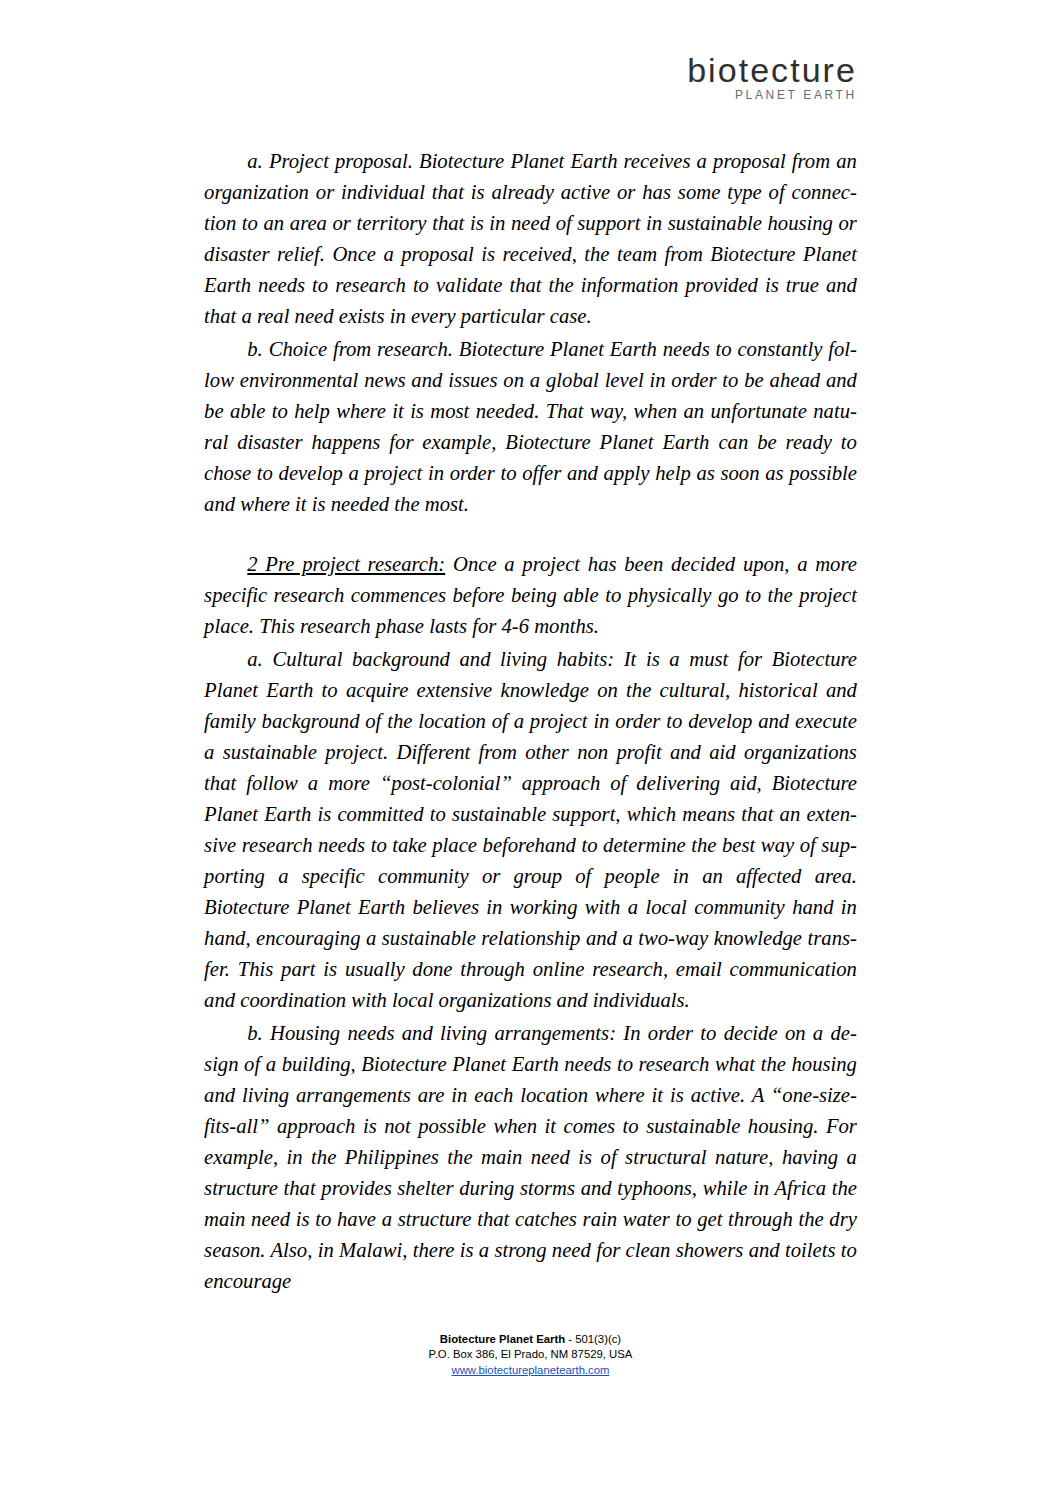biotecture
PLANET EARTH
a. Project proposal. Biotecture Planet Earth receives a proposal from an organization or individual that is already active or has some type of connection to an area or territory that is in need of support in sustainable housing or disaster relief. Once a proposal is received, the team from Biotecture Planet Earth needs to research to validate that the information provided is true and that a real need exists in every particular case.
b. Choice from research. Biotecture Planet Earth needs to constantly follow environmental news and issues on a global level in order to be ahead and be able to help where it is most needed. That way, when an unfortunate natural disaster happens for example, Biotecture Planet Earth can be ready to chose to develop a project in order to offer and apply help as soon as possible and where it is needed the most.
2 Pre project research: Once a project has been decided upon, a more specific research commences before being able to physically go to the project place. This research phase lasts for 4-6 months.
a. Cultural background and living habits: It is a must for Biotecture Planet Earth to acquire extensive knowledge on the cultural, historical and family background of the location of a project in order to develop and execute a sustainable project. Different from other non profit and aid organizations that follow a more “post-colonial” approach of delivering aid, Biotecture Planet Earth is committed to sustainable support, which means that an extensive research needs to take place beforehand to determine the best way of supporting a specific community or group of people in an affected area. Biotecture Planet Earth believes in working with a local community hand in hand, encouraging a sustainable relationship and a two-way knowledge transfer. This part is usually done through online research, email communication and coordination with local organizations and individuals.
b. Housing needs and living arrangements: In order to decide on a design of a building, Biotecture Planet Earth needs to research what the housing and living arrangements are in each location where it is active. A “one-size-fits-all” approach is not possible when it comes to sustainable housing. For example, in the Philippines the main need is of structural nature, having a structure that provides shelter during storms and typhoons, while in Africa the main need is to have a structure that catches rain water to get through the dry season. Also, in Malawi, there is a strong need for clean showers and toilets to encourage
Biotecture Planet Earth - 501(3)(c)
P.O. Box 386, El Prado, NM 87529, USA
www.biotectureplanetearth.com